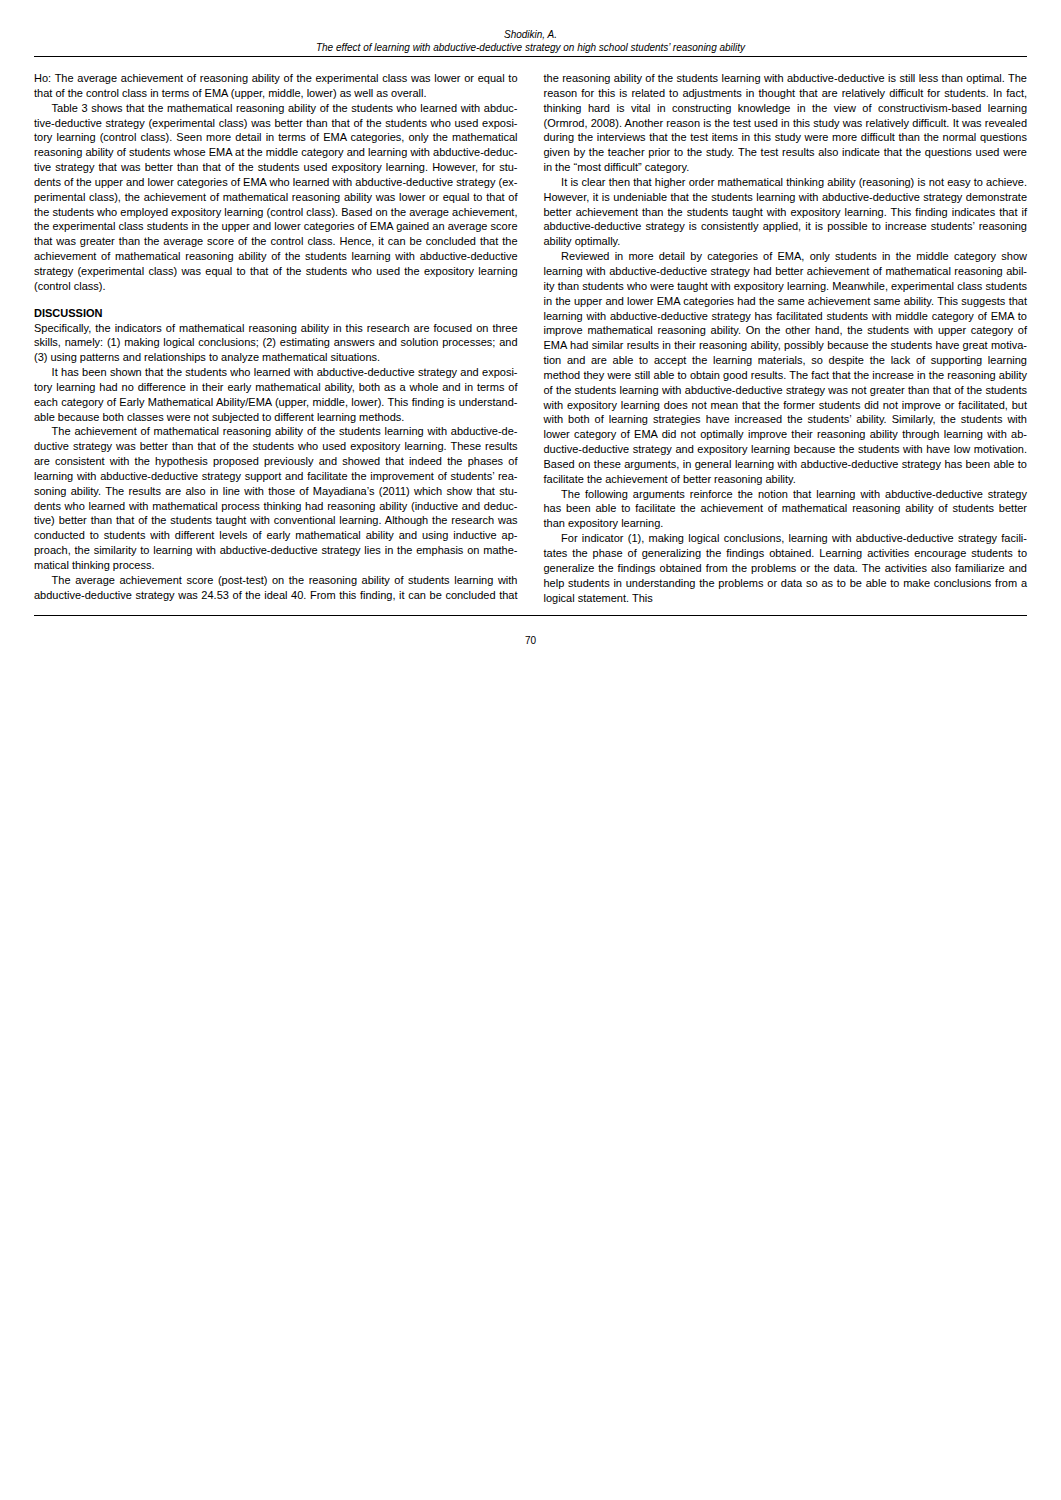Shodikin, A.
The effect of learning with abductive-deductive strategy on high school students’ reasoning ability
Ho: The average achievement of reasoning ability of the experimental class was lower or equal to that of the control class in terms of EMA (upper, middle, lower) as well as overall.
Table 3 shows that the mathematical reasoning ability of the students who learned with abductive-deductive strategy (experimental class) was better than that of the students who used expository learning (control class). Seen more detail in terms of EMA categories, only the mathematical reasoning ability of students whose EMA at the middle category and learning with abductive-deductive strategy that was better than that of the students used expository learning. However, for students of the upper and lower categories of EMA who learned with abductive-deductive strategy (experimental class), the achievement of mathematical reasoning ability was lower or equal to that of the students who employed expository learning (control class). Based on the average achievement, the experimental class students in the upper and lower categories of EMA gained an average score that was greater than the average score of the control class. Hence, it can be concluded that the achievement of mathematical reasoning ability of the students learning with abductive-deductive strategy (experimental class) was equal to that of the students who used the expository learning (control class).
Discussion
Specifically, the indicators of mathematical reasoning ability in this research are focused on three skills, namely: (1) making logical conclusions; (2) estimating answers and solution processes; and (3) using patterns and relationships to analyze mathematical situations.
It has been shown that the students who learned with abductive-deductive strategy and expository learning had no difference in their early mathematical ability, both as a whole and in terms of each category of Early Mathematical Ability/EMA (upper, middle, lower). This finding is understandable because both classes were not subjected to different learning methods.
The achievement of mathematical reasoning ability of the students learning with abductive-deductive strategy was better than that of the students who used expository learning. These results are consistent with the hypothesis proposed previously and showed that indeed the phases of learning with abductive-deductive strategy support and facilitate the improvement of students’ reasoning ability. The results are also in line with those of Mayadiana’s (2011) which show that students who learned with mathematical process thinking had reasoning ability (inductive and deductive) better than that of the students taught with conventional learning. Although the research was conducted to students with different levels of early mathematical ability and using inductive approach, the similarity to learning with abductive-deductive strategy lies in the emphasis on mathematical thinking process.
The average achievement score (post-test) on the reasoning ability of students learning with abductive-deductive strategy was 24.53 of the ideal 40. From this finding, it can be concluded that the reasoning ability of the students learning with abductive-deductive is still less than optimal. The reason for this is related to adjustments in thought that are relatively difficult for students. In fact, thinking hard is vital in constructing knowledge in the view of constructivism-based learning (Ormrod, 2008). Another reason is the test used in this study was relatively difficult. It was revealed during the interviews that the test items in this study were more difficult than the normal questions given by the teacher prior to the study. The test results also indicate that the questions used were in the “most difficult” category.
It is clear then that higher order mathematical thinking ability (reasoning) is not easy to achieve. However, it is undeniable that the students learning with abductive-deductive strategy demonstrate better achievement than the students taught with expository learning. This finding indicates that if abductive-deductive strategy is consistently applied, it is possible to increase students’ reasoning ability optimally.
Reviewed in more detail by categories of EMA, only students in the middle category show learning with abductive-deductive strategy had better achievement of mathematical reasoning ability than students who were taught with expository learning. Meanwhile, experimental class students in the upper and lower EMA categories had the same achievement same ability. This suggests that learning with abductive-deductive strategy has facilitated students with middle category of EMA to improve mathematical reasoning ability. On the other hand, the students with upper category of EMA had similar results in their reasoning ability, possibly because the students have great motivation and are able to accept the learning materials, so despite the lack of supporting learning method they were still able to obtain good results. The fact that the increase in the reasoning ability of the students learning with abductive-deductive strategy was not greater than that of the students with expository learning does not mean that the former students did not improve or facilitated, but with both of learning strategies have increased the students’ ability. Similarly, the students with lower category of EMA did not optimally improve their reasoning ability through learning with abductive-deductive strategy and expository learning because the students with have low motivation. Based on these arguments, in general learning with abductive-deductive strategy has been able to facilitate the achievement of better reasoning ability.
The following arguments reinforce the notion that learning with abductive-deductive strategy has been able to facilitate the achievement of mathematical reasoning ability of students better than expository learning.
For indicator (1), making logical conclusions, learning with abductive-deductive strategy facilitates the phase of generalizing the findings obtained. Learning activities encourage students to generalize the findings obtained from the problems or the data. The activities also familiarize and help students in understanding the problems or data so as to be able to make conclusions from a logical statement. This
70